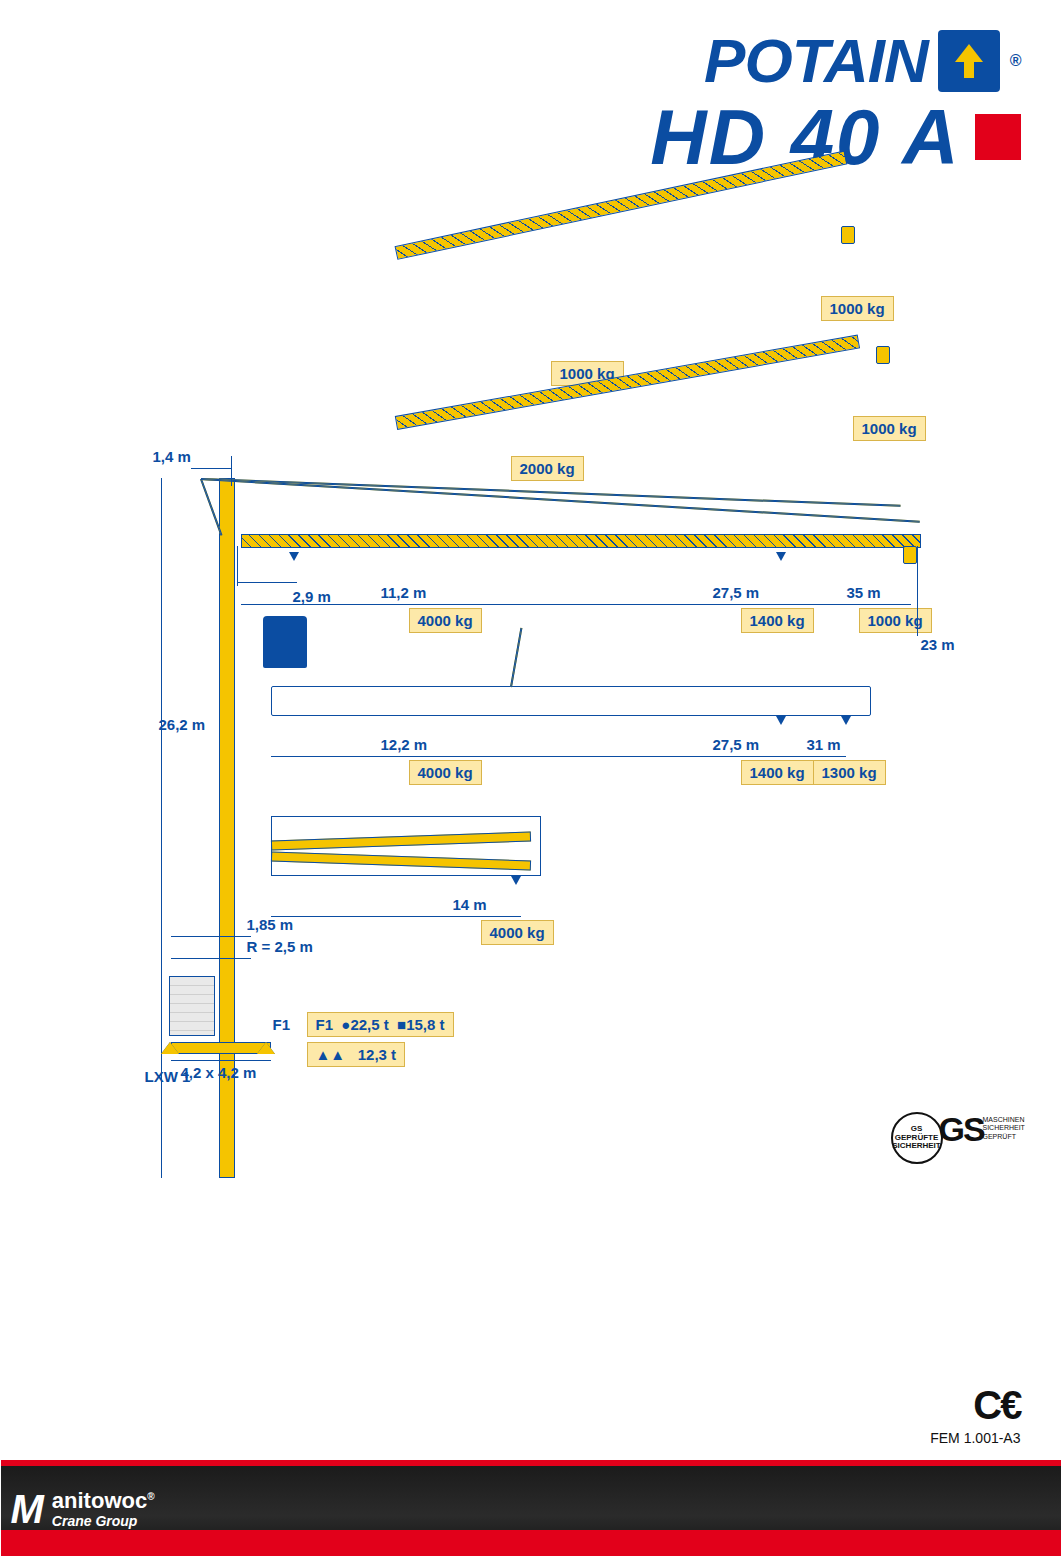POTAIN ®
HD 40 A
1000 kg
1000 kg
1000 kg
2000 kg
1,4 m
2,9 m
11,2 m
4000 kg
27,5 m
1400 kg
35 m
1000 kg
23 m
26,2 m
12,2 m
4000 kg
27,5 m
1400 kg
31 m
1300 kg
14 m
4000 kg
1,85 m
R = 2,5 m
F1
F1 ●22,5 t ■15,8 t
▲▲ 12,3 t
LXW 1
4,2 x 4,2 m
GS
GEPRÜFTE
SICHERHEIT
GS
MASCHINEN
SICHERHEIT
GEPRÜFT
C€
FEM 1.001-A3
M anitowoc® Crane Group
POTAIN HD 40 A tower crane load chart. Maximum jib 35 m with 1000 kg at tip, 1400 kg at 27.5 m, 4000 kg at 11.2 m. Alternate configurations: 31 m jib with 1300 kg at tip, 1400 kg at 27.5 m, 4000 kg at 12.2 m; 14 m jib with 4000 kg. Hook height 23 m, overall height 26.2 m. Base 4.2 x 4.2 m, radius 2.5 m, 1.85 m dimension. Loads F1 22.5 t and 15.8 t, 12.3 t. Certified GS and CE, FEM 1.001-A3. Manitowoc Crane Group.